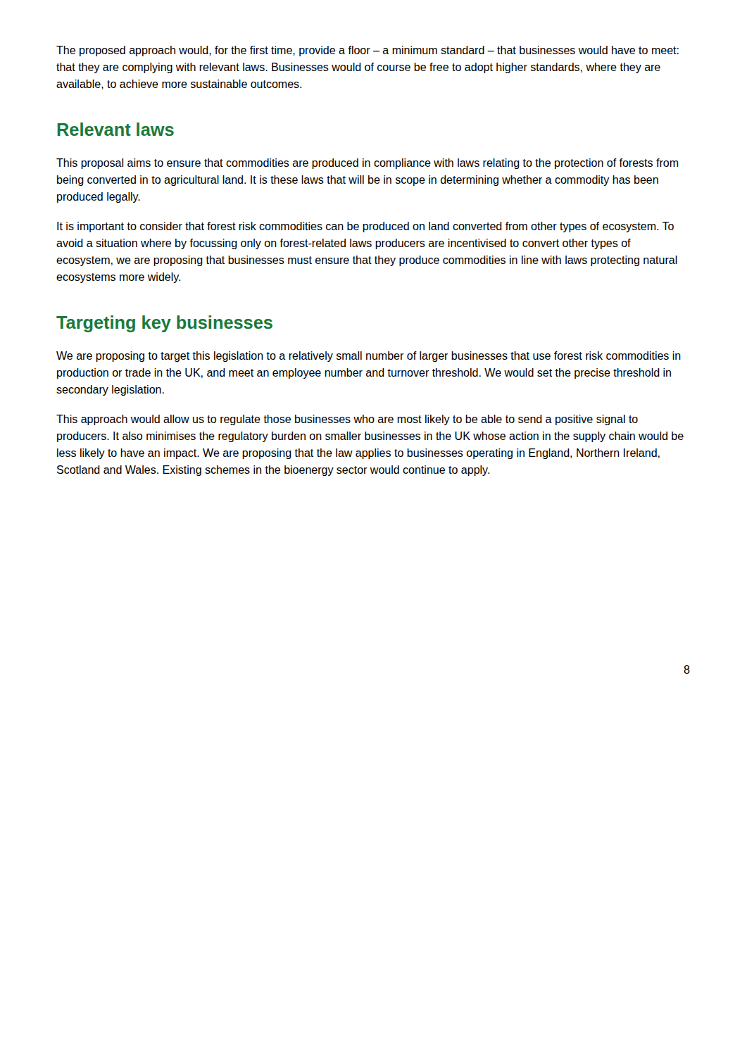The proposed approach would, for the first time, provide a floor – a minimum standard – that businesses would have to meet: that they are complying with relevant laws. Businesses would of course be free to adopt higher standards, where they are available, to achieve more sustainable outcomes.
Relevant laws
This proposal aims to ensure that commodities are produced in compliance with laws relating to the protection of forests from being converted in to agricultural land. It is these laws that will be in scope in determining whether a commodity has been produced legally.
It is important to consider that forest risk commodities can be produced on land converted from other types of ecosystem. To avoid a situation where by focussing only on forest-related laws producers are incentivised to convert other types of ecosystem, we are proposing that businesses must ensure that they produce commodities in line with laws protecting natural ecosystems more widely.
Targeting key businesses
We are proposing to target this legislation to a relatively small number of larger businesses that use forest risk commodities in production or trade in the UK, and meet an employee number and turnover threshold. We would set the precise threshold in secondary legislation.
This approach would allow us to regulate those businesses who are most likely to be able to send a positive signal to producers. It also minimises the regulatory burden on smaller businesses in the UK whose action in the supply chain would be less likely to have an impact. We are proposing that the law applies to businesses operating in England, Northern Ireland, Scotland and Wales. Existing schemes in the bioenergy sector would continue to apply.
8